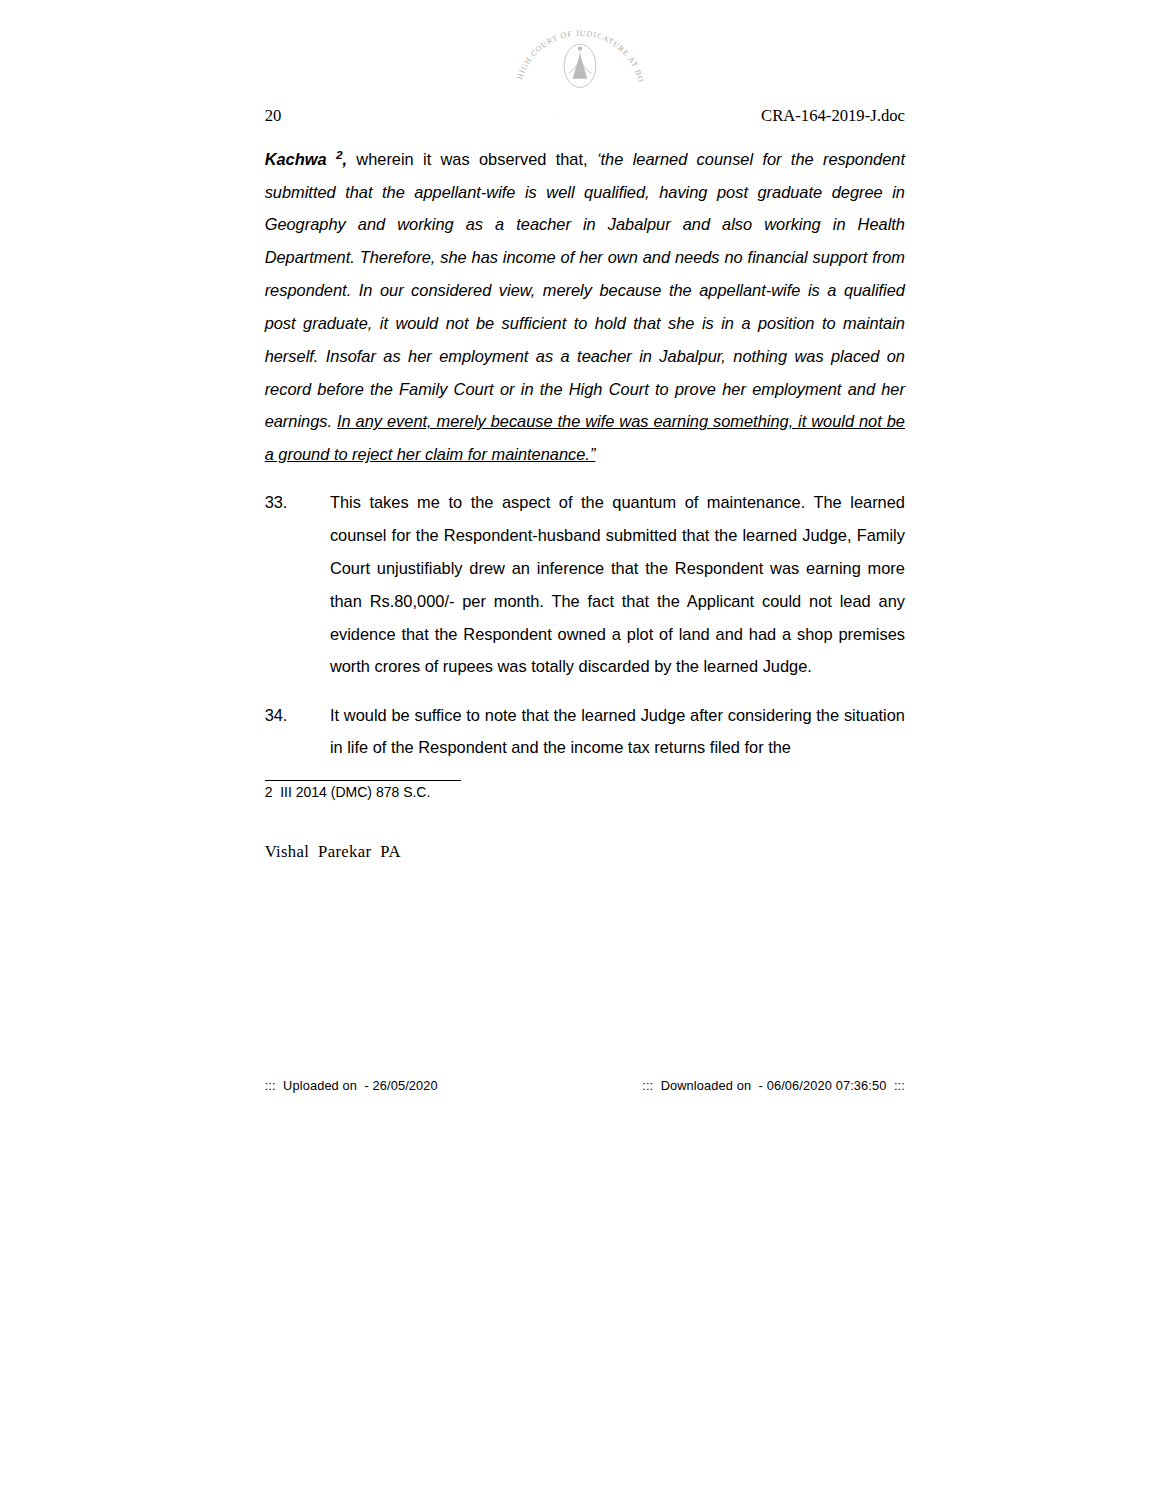HIGH COURT OF JUDICATURE AT BOMBAY सत्यमेव जयते
20 CRA-164-2019-J.doc
Kachwa 2, wherein it was observed that, ‘the learned counsel for the respondent submitted that the appellant-wife is well qualified, having post graduate degree in Geography and working as a teacher in Jabalpur and also working in Health Department. Therefore, she has income of her own and needs no financial support from respondent. In our considered view, merely because the appellant-wife is a qualified post graduate, it would not be sufficient to hold that she is in a position to maintain herself. Insofar as her employment as a teacher in Jabalpur, nothing was placed on record before the Family Court or in the High Court to prove her employment and her earnings. In any event, merely because the wife was earning something, it would not be a ground to reject her claim for maintenance.”
33.
This takes me to the aspect of the quantum of maintenance. The learned counsel for the Respondent-husband submitted that the learned Judge, Family Court unjustifiably drew an inference that the Respondent was earning more than Rs.80,000/- per month. The fact that the Applicant could not lead any evidence that the Respondent owned a plot of land and had a shop premises worth crores of rupees was totally discarded by the learned Judge.
34.
It would be suffice to note that the learned Judge after considering the situation in life of the Respondent and the income tax returns filed for the
2 III 2014 (DMC) 878 S.C.
Vishal Parekar PA
::: Uploaded on - 26/05/2020 ::: Downloaded on - 06/06/2020 07:36:50 :::